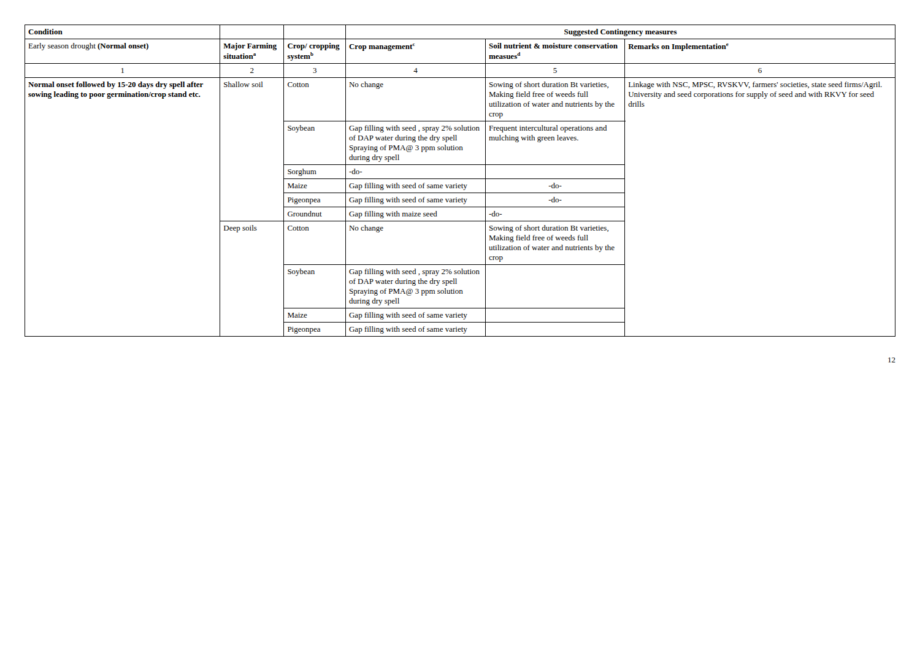| Condition | | | Suggested Contingency measures |
| Early season drought (Normal onset) | Major Farming situation a | Crop/ cropping system b | Crop management c | Soil nutrient & moisture conservation measues d | Remarks on Implementation e |
| 1 | 2 | 3 | 4 | 5 | 6 |
| Normal onset followed by 15-20 days dry spell after sowing leading to poor germination/crop stand etc. | Shallow soil | Cotton | No change | Sowing of short duration Bt varieties, Making field free of weeds full utilization of water and nutrients by the crop | Linkage with NSC, MPSC, RVSKVV, farmers' societies, state seed firms/Agril. University and seed corporations for supply of seed and with RKVY for seed drills |
| Soybean | Gap filling with seed , spray 2% solution of DAP water during the dry spell Spraying of PMA@ 3 ppm solution during dry spell | Frequent intercultural operations and mulching with green leaves. |
| Sorghum | -do- | |
| Maize | Gap filling with seed of same variety | -do- |
| Pigeonpea | Gap filling with seed of same variety | -do- |
| Groundnut | Gap filling with maize seed | -do- |
| Deep soils | Cotton | No change | Sowing of short duration Bt varieties, Making field free of weeds full utilization of water and nutrients by the crop |
| Soybean | Gap filling with seed , spray 2% solution of DAP water during the dry spell Spraying of PMA@ 3 ppm solution during dry spell | |
| Maize | Gap filling with seed of same variety | |
| Pigeonpea | Gap filling with seed of same variety | |
12